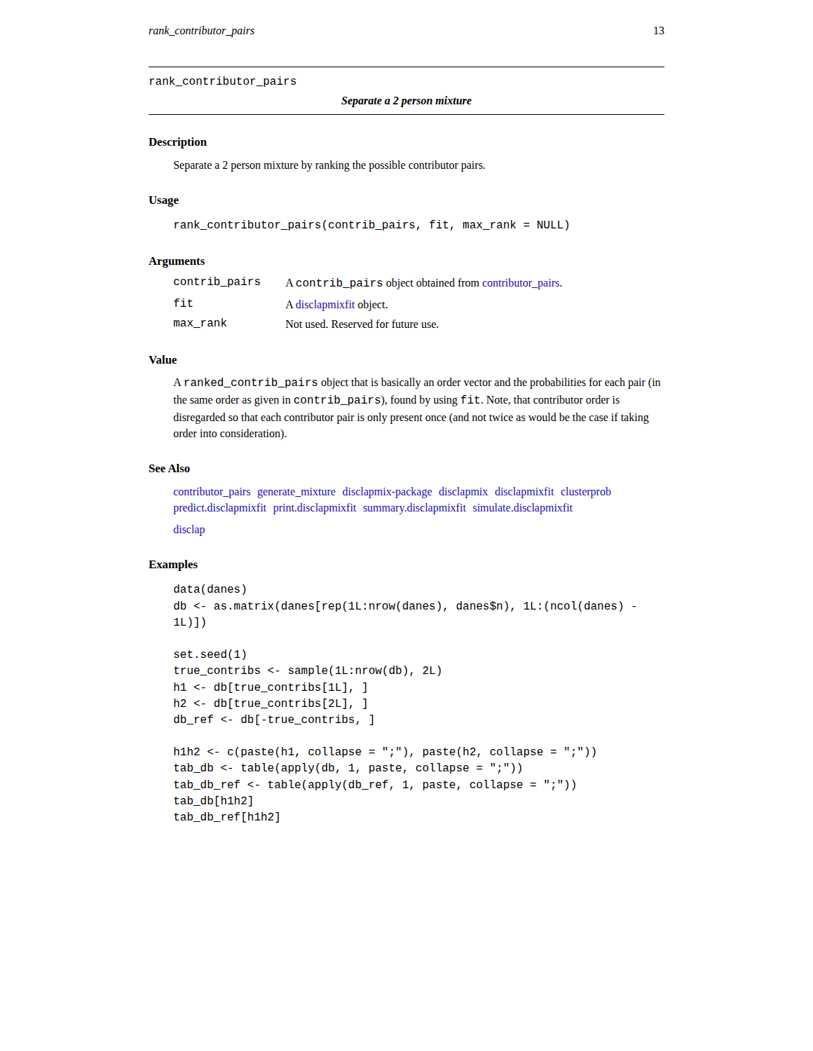rank_contributor_pairs 13
rank_contributor_pairs
Separate a 2 person mixture
Description
Separate a 2 person mixture by ranking the possible contributor pairs.
Usage
rank_contributor_pairs(contrib_pairs, fit, max_rank = NULL)
Arguments
contrib_pairs
A contrib_pairs object obtained from contributor_pairs.
fit
A disclapmixfit object.
max_rank
Not used. Reserved for future use.
Value
A ranked_contrib_pairs object that is basically an order vector and the probabilities for each pair (in the same order as given in contrib_pairs), found by using fit. Note, that contributor order is disregarded so that each contributor pair is only present once (and not twice as would be the case if taking order into consideration).
See Also
contributor_pairs generate_mixture disclapmix-package disclapmix disclapmixfit clusterprob predict.disclapmixfit print.disclapmixfit summary.disclapmixfit simulate.disclapmixfit
disclap
Examples
data(danes)
db <- as.matrix(danes[rep(1L:nrow(danes), danes$n), 1L:(ncol(danes) - 1L)])

set.seed(1)
true_contribs <- sample(1L:nrow(db), 2L)
h1 <- db[true_contribs[1L], ]
h2 <- db[true_contribs[2L], ]
db_ref <- db[-true_contribs, ]

h1h2 <- c(paste(h1, collapse = ";"), paste(h2, collapse = ";"))
tab_db <- table(apply(db, 1, paste, collapse = ";"))
tab_db_ref <- table(apply(db_ref, 1, paste, collapse = ";"))
tab_db[h1h2]
tab_db_ref[h1h2]